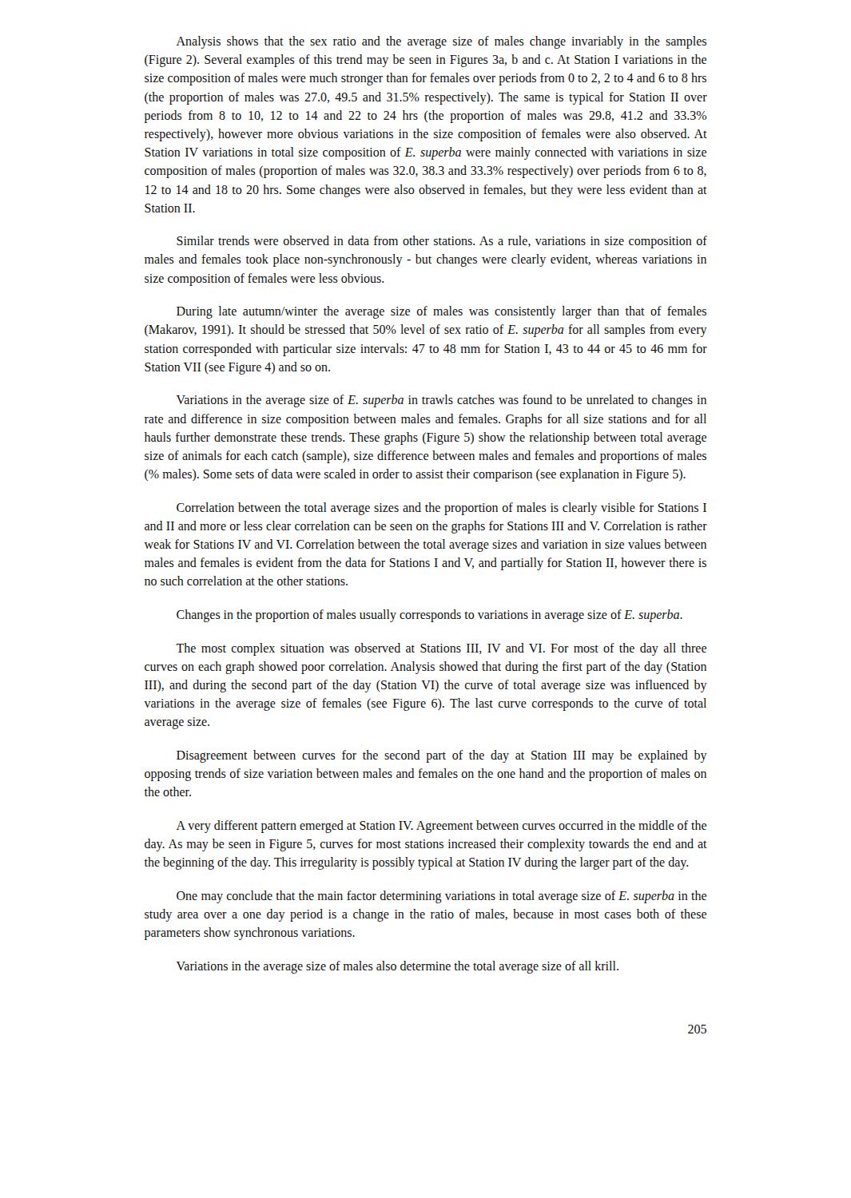Analysis shows that the sex ratio and the average size of males change invariably in the samples (Figure 2). Several examples of this trend may be seen in Figures 3a, b and c. At Station I variations in the size composition of males were much stronger than for females over periods from 0 to 2, 2 to 4 and 6 to 8 hrs (the proportion of males was 27.0, 49.5 and 31.5% respectively). The same is typical for Station II over periods from 8 to 10, 12 to 14 and 22 to 24 hrs (the proportion of males was 29.8, 41.2 and 33.3% respectively), however more obvious variations in the size composition of females were also observed. At Station IV variations in total size composition of E. superba were mainly connected with variations in size composition of males (proportion of males was 32.0, 38.3 and 33.3% respectively) over periods from 6 to 8, 12 to 14 and 18 to 20 hrs. Some changes were also observed in females, but they were less evident than at Station II.
Similar trends were observed in data from other stations. As a rule, variations in size composition of males and females took place non-synchronously - but changes were clearly evident, whereas variations in size composition of females were less obvious.
During late autumn/winter the average size of males was consistently larger than that of females (Makarov, 1991). It should be stressed that 50% level of sex ratio of E. superba for all samples from every station corresponded with particular size intervals: 47 to 48 mm for Station I, 43 to 44 or 45 to 46 mm for Station VII (see Figure 4) and so on.
Variations in the average size of E. superba in trawls catches was found to be unrelated to changes in rate and difference in size composition between males and females. Graphs for all size stations and for all hauls further demonstrate these trends. These graphs (Figure 5) show the relationship between total average size of animals for each catch (sample), size difference between males and females and proportions of males (% males). Some sets of data were scaled in order to assist their comparison (see explanation in Figure 5).
Correlation between the total average sizes and the proportion of males is clearly visible for Stations I and II and more or less clear correlation can be seen on the graphs for Stations III and V. Correlation is rather weak for Stations IV and VI. Correlation between the total average sizes and variation in size values between males and females is evident from the data for Stations I and V, and partially for Station II, however there is no such correlation at the other stations.
Changes in the proportion of males usually corresponds to variations in average size of E. superba.
The most complex situation was observed at Stations III, IV and VI. For most of the day all three curves on each graph showed poor correlation. Analysis showed that during the first part of the day (Station III), and during the second part of the day (Station VI) the curve of total average size was influenced by variations in the average size of females (see Figure 6). The last curve corresponds to the curve of total average size.
Disagreement between curves for the second part of the day at Station III may be explained by opposing trends of size variation between males and females on the one hand and the proportion of males on the other.
A very different pattern emerged at Station IV. Agreement between curves occurred in the middle of the day. As may be seen in Figure 5, curves for most stations increased their complexity towards the end and at the beginning of the day. This irregularity is possibly typical at Station IV during the larger part of the day.
One may conclude that the main factor determining variations in total average size of E. superba in the study area over a one day period is a change in the ratio of males, because in most cases both of these parameters show synchronous variations.
Variations in the average size of males also determine the total average size of all krill.
205